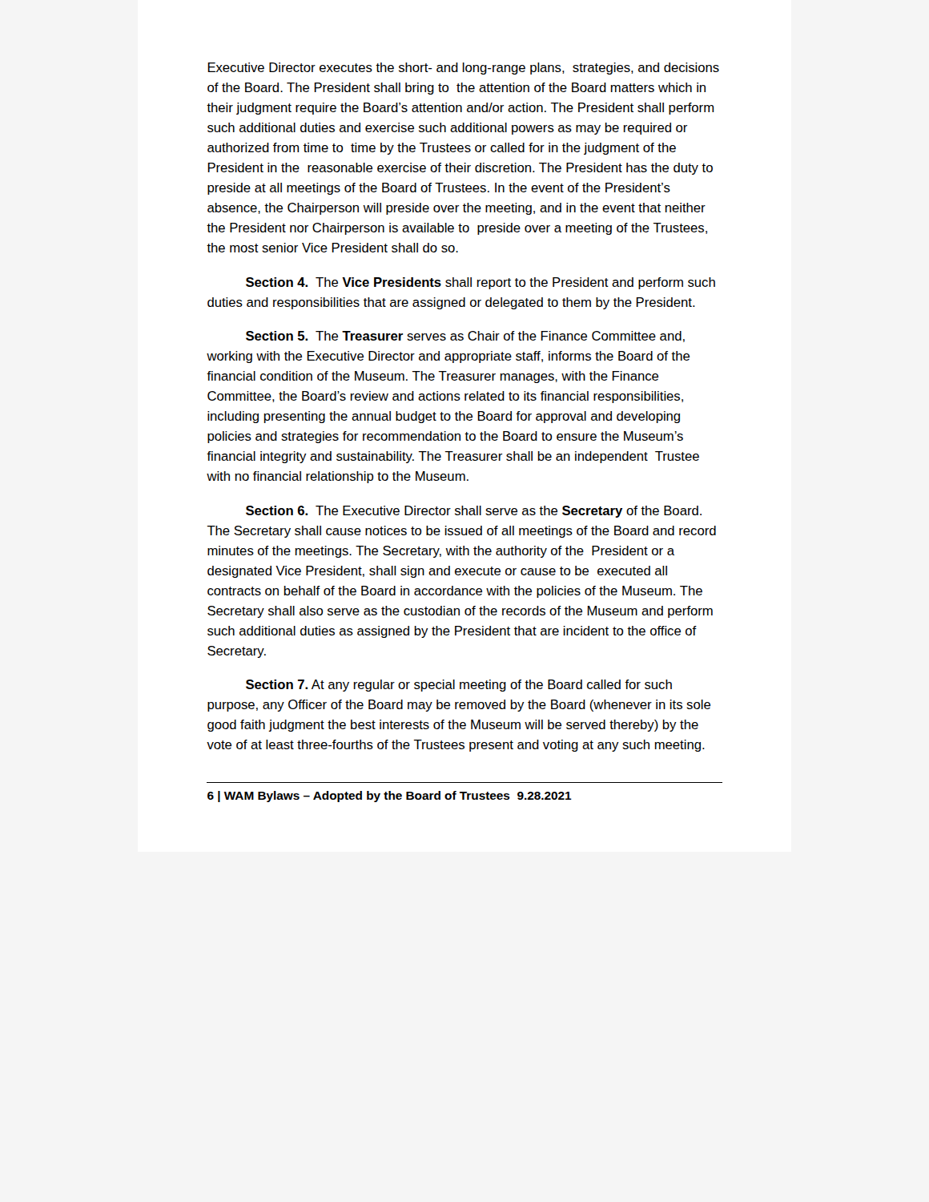Executive Director executes the short- and long-range plans, strategies, and decisions of the Board. The President shall bring to the attention of the Board matters which in their judgment require the Board’s attention and/or action. The President shall perform such additional duties and exercise such additional powers as may be required or authorized from time to time by the Trustees or called for in the judgment of the President in the reasonable exercise of their discretion. The President has the duty to preside at all meetings of the Board of Trustees. In the event of the President’s absence, the Chairperson will preside over the meeting, and in the event that neither the President nor Chairperson is available to preside over a meeting of the Trustees, the most senior Vice President shall do so.
Section 4. The Vice Presidents shall report to the President and perform such duties and responsibilities that are assigned or delegated to them by the President.
Section 5. The Treasurer serves as Chair of the Finance Committee and, working with the Executive Director and appropriate staff, informs the Board of the financial condition of the Museum. The Treasurer manages, with the Finance Committee, the Board’s review and actions related to its financial responsibilities, including presenting the annual budget to the Board for approval and developing policies and strategies for recommendation to the Board to ensure the Museum’s financial integrity and sustainability. The Treasurer shall be an independent Trustee with no financial relationship to the Museum.
Section 6. The Executive Director shall serve as the Secretary of the Board. The Secretary shall cause notices to be issued of all meetings of the Board and record minutes of the meetings. The Secretary, with the authority of the President or a designated Vice President, shall sign and execute or cause to be executed all contracts on behalf of the Board in accordance with the policies of the Museum. The Secretary shall also serve as the custodian of the records of the Museum and perform such additional duties as assigned by the President that are incident to the office of Secretary.
Section 7. At any regular or special meeting of the Board called for such purpose, any Officer of the Board may be removed by the Board (whenever in its sole good faith judgment the best interests of the Museum will be served thereby) by the vote of at least three-fourths of the Trustees present and voting at any such meeting.
6 | WAM Bylaws – Adopted by the Board of Trustees 9.28.2021